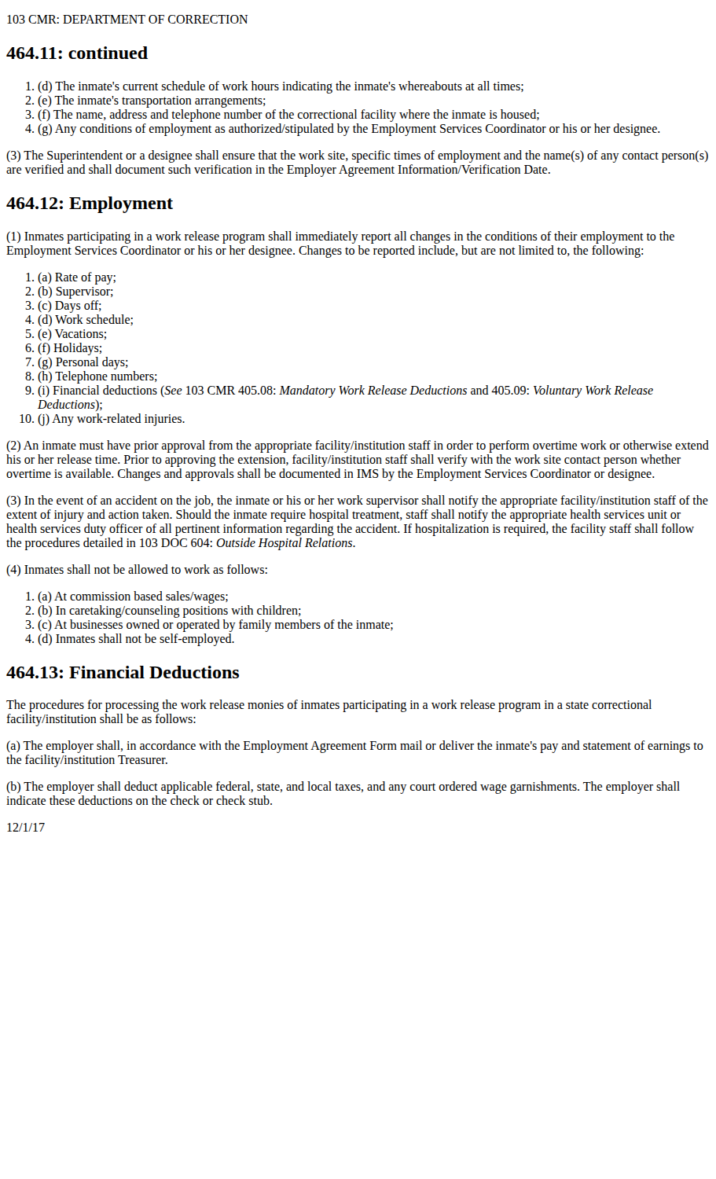103 CMR: DEPARTMENT OF CORRECTION
464.11: continued
(d) The inmate's current schedule of work hours indicating the inmate's whereabouts at all times;
(e) The inmate's transportation arrangements;
(f) The name, address and telephone number of the correctional facility where the inmate is housed;
(g) Any conditions of employment as authorized/stipulated by the Employment Services Coordinator or his or her designee.
(3) The Superintendent or a designee shall ensure that the work site, specific times of employment and the name(s) of any contact person(s) are verified and shall document such verification in the Employer Agreement Information/Verification Date.
464.12: Employment
(1) Inmates participating in a work release program shall immediately report all changes in the conditions of their employment to the Employment Services Coordinator or his or her designee. Changes to be reported include, but are not limited to, the following:
(a) Rate of pay;
(b) Supervisor;
(c) Days off;
(d) Work schedule;
(e) Vacations;
(f) Holidays;
(g) Personal days;
(h) Telephone numbers;
(i) Financial deductions (See 103 CMR 405.08: Mandatory Work Release Deductions and 405.09: Voluntary Work Release Deductions);
(j) Any work-related injuries.
(2) An inmate must have prior approval from the appropriate facility/institution staff in order to perform overtime work or otherwise extend his or her release time. Prior to approving the extension, facility/institution staff shall verify with the work site contact person whether overtime is available. Changes and approvals shall be documented in IMS by the Employment Services Coordinator or designee.
(3) In the event of an accident on the job, the inmate or his or her work supervisor shall notify the appropriate facility/institution staff of the extent of injury and action taken. Should the inmate require hospital treatment, staff shall notify the appropriate health services unit or health services duty officer of all pertinent information regarding the accident. If hospitalization is required, the facility staff shall follow the procedures detailed in 103 DOC 604: Outside Hospital Relations.
(4) Inmates shall not be allowed to work as follows:
(a) At commission based sales/wages;
(b) In caretaking/counseling positions with children;
(c) At businesses owned or operated by family members of the inmate;
(d) Inmates shall not be self-employed.
464.13: Financial Deductions
The procedures for processing the work release monies of inmates participating in a work release program in a state correctional facility/institution shall be as follows:
(a) The employer shall, in accordance with the Employment Agreement Form mail or deliver the inmate's pay and statement of earnings to the facility/institution Treasurer.
(b) The employer shall deduct applicable federal, state, and local taxes, and any court ordered wage garnishments. The employer shall indicate these deductions on the check or check stub.
12/1/17